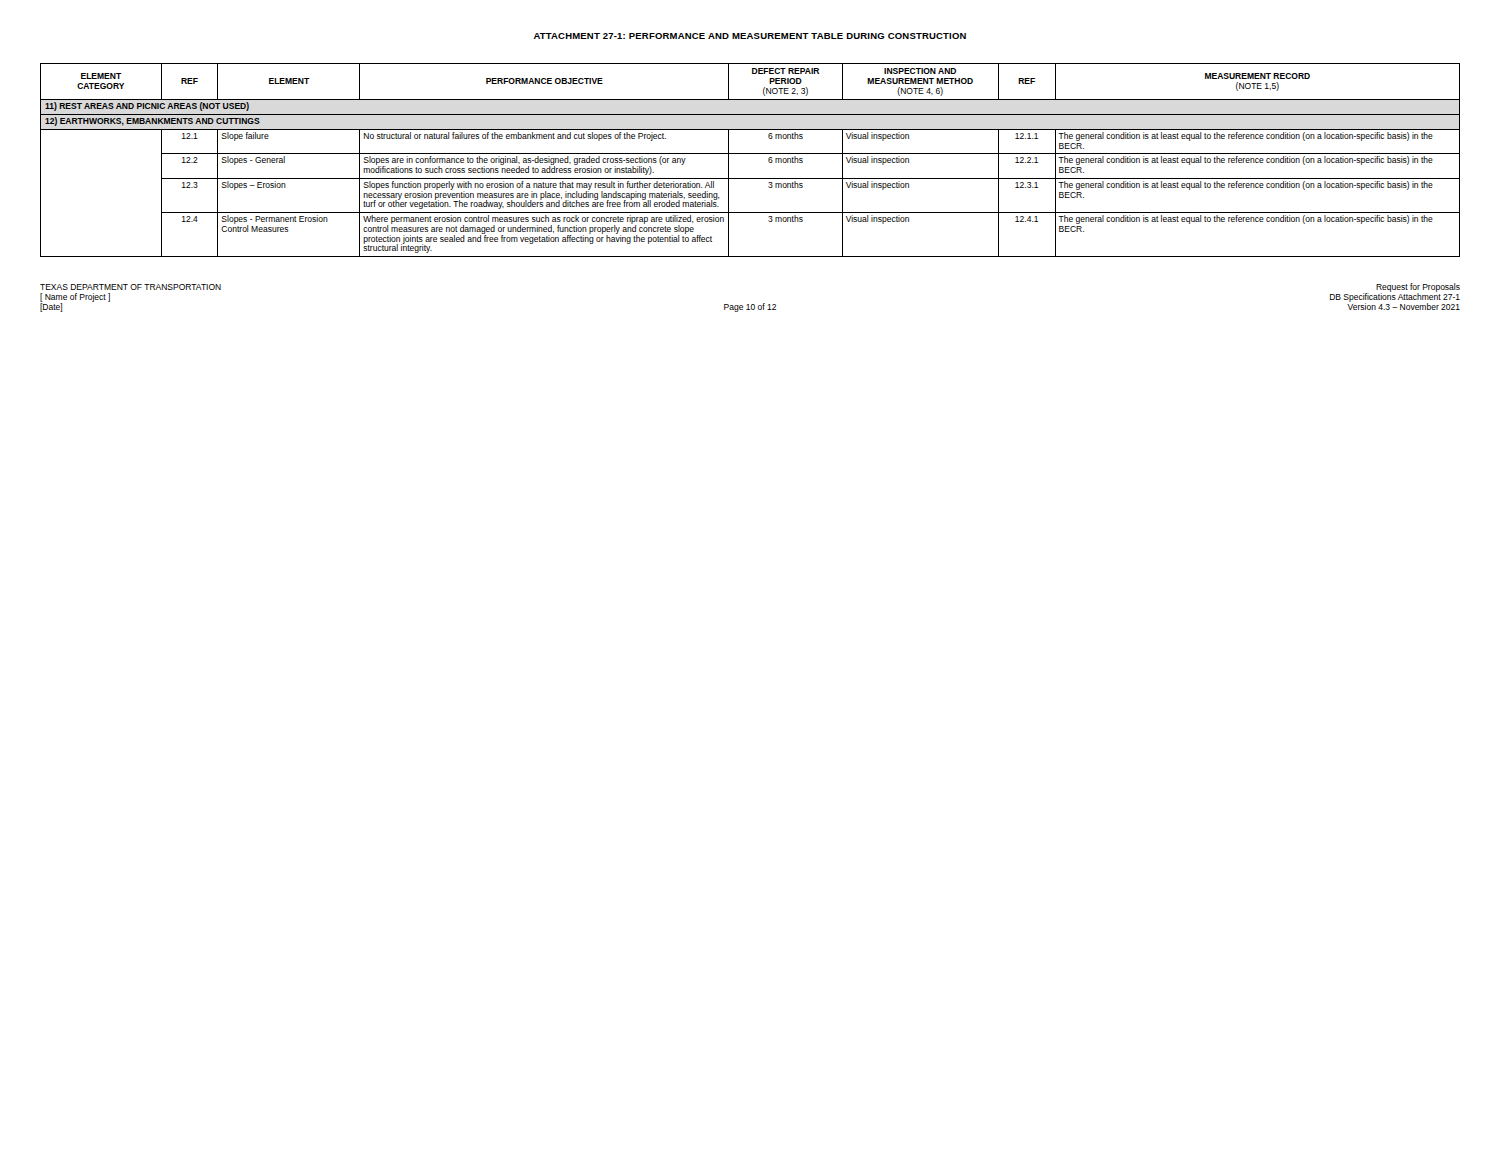ATTACHMENT 27-1: PERFORMANCE AND MEASUREMENT TABLE DURING CONSTRUCTION
| ELEMENT CATEGORY | REF | ELEMENT | PERFORMANCE OBJECTIVE | DEFECT REPAIR PERIOD (NOTE 2, 3) | INSPECTION AND MEASUREMENT METHOD (NOTE 4, 6) | REF | MEASUREMENT RECORD (NOTE 1,5) |
| --- | --- | --- | --- | --- | --- | --- | --- |
| 11) REST AREAS AND PICNIC AREAS (NOT USED) |
| 12) EARTHWORKS, EMBANKMENTS AND CUTTINGS |
| | 12.1 | Slope failure | No structural or natural failures of the embankment and cut slopes of the Project. | 6 months | Visual inspection | 12.1.1 | The general condition is at least equal to the reference condition (on a location-specific basis) in the BECR. |
| 12.2 | Slopes - General | Slopes are in conformance to the original, as-designed, graded cross-sections (or any modifications to such cross sections needed to address erosion or instability). | 6 months | Visual inspection | 12.2.1 | The general condition is at least equal to the reference condition (on a location-specific basis) in the BECR. |
| 12.3 | Slopes – Erosion | Slopes function properly with no erosion of a nature that may result in further deterioration. All necessary erosion prevention measures are in place, including landscaping materials, seeding, turf or other vegetation. The roadway, shoulders and ditches are free from all eroded materials. | 3 months | Visual inspection | 12.3.1 | The general condition is at least equal to the reference condition (on a location-specific basis) in the BECR. |
| 12.4 | Slopes - Permanent Erosion Control Measures | Where permanent erosion control measures such as rock or concrete riprap are utilized, erosion control measures are not damaged or undermined, function properly and concrete slope protection joints are sealed and free from vegetation affecting or having the potential to affect structural integrity. | 3 months | Visual inspection | 12.4.1 | The general condition is at least equal to the reference condition (on a location-specific basis) in the BECR. |
| TEXAS DEPARTMENT OF TRANSPORTATION [ Name of Project ] [Date] | Page 10 of 12 | Request for Proposals DB Specifications Attachment 27-1 Version 4.3 – November 2021 |